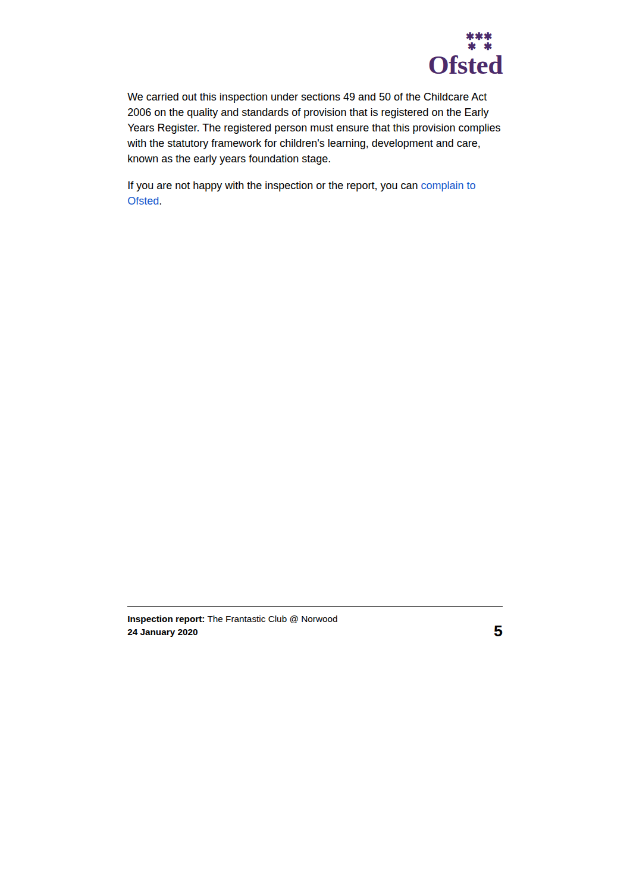✱✱✱
✱ ✱
Ofsted
We carried out this inspection under sections 49 and 50 of the Childcare Act 2006 on the quality and standards of provision that is registered on the Early Years Register. The registered person must ensure that this provision complies with the statutory framework for children's learning, development and care, known as the early years foundation stage.
If you are not happy with the inspection or the report, you can complain to Ofsted.
Inspection report: The Frantastic Club @ Norwood
24 January 2020
5